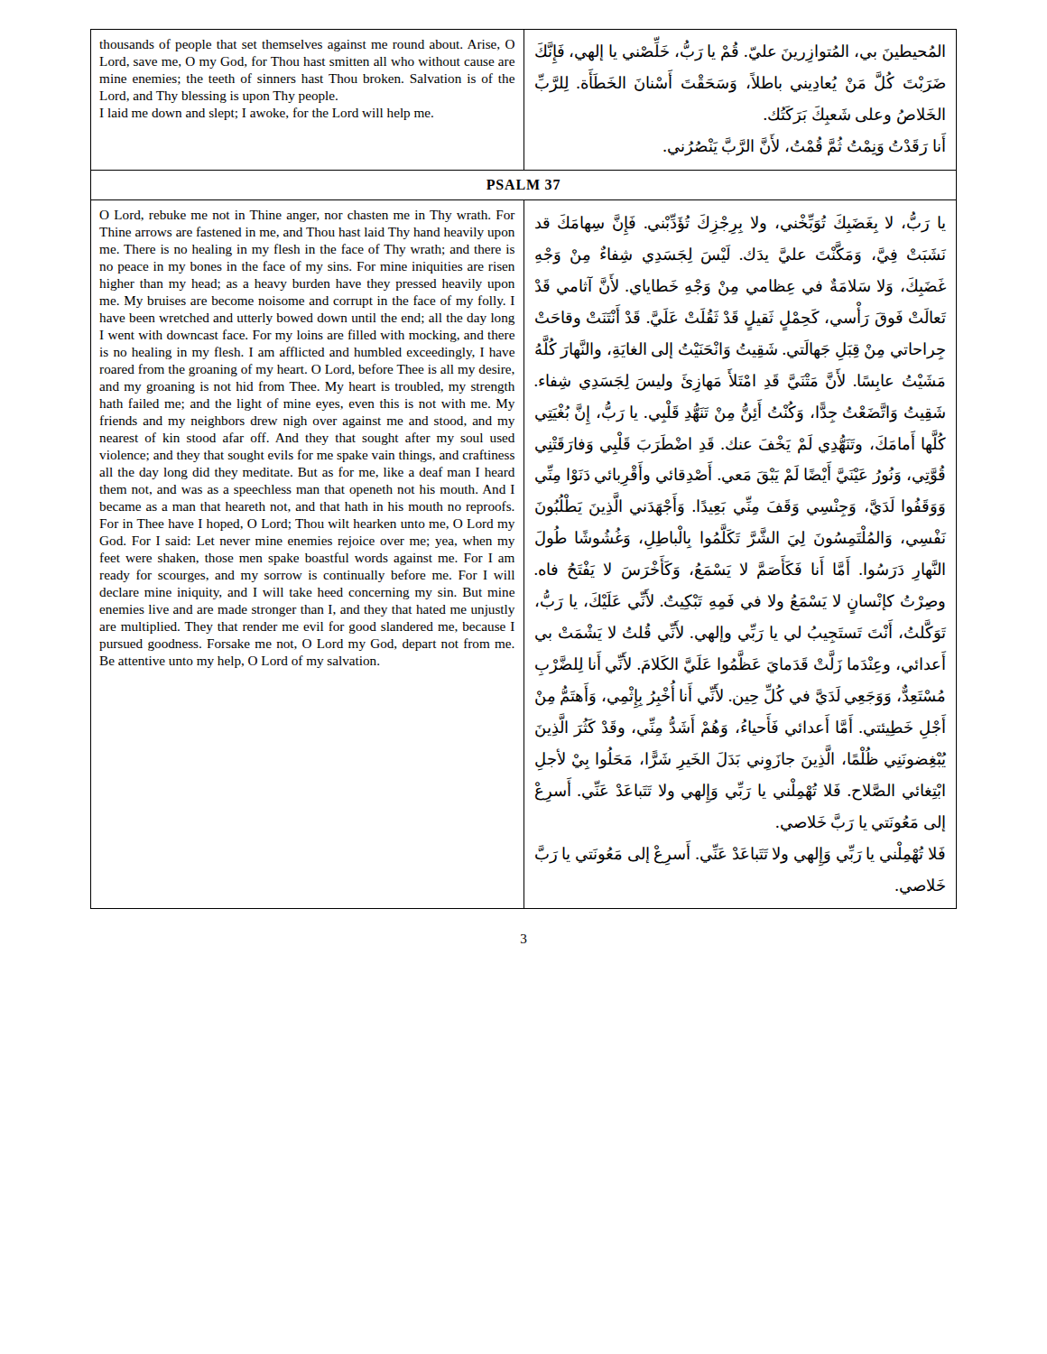| thousands of people that set themselves against me round about. Arise, O Lord, save me, O my God, for Thou hast smitten all who without cause are mine enemies; the teeth of sinners hast Thou broken. Salvation is of the Lord, and Thy blessing is upon Thy people. I laid me down and slept; I awoke, for the Lord will help me. | المُحيطينَ بي، المُتوازِرينَ عليّ. قُمْ يا رَبُّ، خَلِّصْني يا إلهي، فَإِنَّكَ ضَرَبْتَ كُلَّ مَنْ يُعادِيني باطلاً، وَسَحَقْتَ أَسْنانَ الخَطَأَة. لِلرَّبِّ الخَلاصُ وعلى شَعبِكَ بَرَكَتُك. أَنا رَقَدْتُ وَنِمْتُ ثُمَّ قُمْتُ، لأَنَّ الرَّبَّ يَنْصُرُني. |
| PSALM 37 |
| O Lord, rebuke me not in Thine anger, nor chasten me in Thy wrath. For Thine arrows are fastened in me, and Thou hast laid Thy hand heavily upon me. There is no healing in my flesh in the face of Thy wrath; and there is no peace in my bones in the face of my sins. For mine iniquities are risen higher than my head; as a heavy burden have they pressed heavily upon me. My bruises are become noisome and corrupt in the face of my folly. I have been wretched and utterly bowed down until the end; all the day long I went with downcast face. For my loins are filled with mocking, and there is no healing in my flesh. I am afflicted and humbled exceedingly, I have roared from the groaning of my heart. O Lord, before Thee is all my desire, and my groaning is not hid from Thee. My heart is troubled, my strength hath failed me; and the light of mine eyes, even this is not with me. My friends and my neighbors drew nigh over against me and stood, and my nearest of kin stood afar off. And they that sought after my soul used violence; and they that sought evils for me spake vain things, and craftiness all the day long did they meditate. But as for me, like a deaf man I heard them not, and was as a speechless man that openeth not his mouth. And I became as a man that heareth not, and that hath in his mouth no reproofs. For in Thee have I hoped, O Lord; Thou wilt hearken unto me, O Lord my God. For I said: Let never mine enemies rejoice over me; yea, when my feet were shaken, those men spake boastful words against me. For I am ready for scourges, and my sorrow is continually before me. For I will declare mine iniquity, and I will take heed concerning my sin. But mine enemies live and are made stronger than I, and they that hated me unjustly are multiplied. They that render me evil for good slandered me, because I pursued goodness. Forsake me not, O Lord my God, depart not from me. Be attentive unto my help, O Lord of my salvation. | يا رَبُّ، لا بِغَضَبِكَ تُوَبِّخْني، ولا بِرِجْزِكَ تُؤَدِّبْني. فَإِنَّ سِهامَكَ قد نَشَبَتْ فِيَّ، وَمَكَّنْتَ عليَّ يدَك. لَيْسَ لِجَسَدِي شِفاءٌ مِنْ وَجْهِ غَضَبِكَ، وَلا سَلامَةٌ في عِظامي مِنْ وَجْهِ خَطاياي. لأَنَّ آثامي قَدْ تَعالَتْ فَوقَ رَأْسي، كَحِمْلٍ ثَقيلٍ قَدْ ثَقُلَتْ عَلَيَّ. قَدْ أَنْتَنَتْ وقاحَتْ جِراحاتي مِنْ قِبَلِ جَهالَتي. شَقِيتُ وَانْحَنَيْتُ إلى الغايَةِ، والنَّهارَ كُلَّهُ مَشَيْتُ عابِسًا. لأَنَّ مَتْنَيَّ قَدِ امْتَلأَ مَهازِئَ وليسَ لِجَسَدِي شِفاء. شَقِيتُ وَاتَّضَعْتُ جِدًّا، وَكُنْتُ أَئِنُّ مِنْ تَنَهُّدِ قَلْبِي. يا رَبُّ، إِنَّ بُغْيَتِي كُلَّها أَمامَكَ، وتَنَهُّدِي لَمْ يَخْفَ عنك. قَدِ اضْطَرَبَ قَلْبِي وَفارَقَتْنِي قُوَّتِي، وَنُورُ عَيْنَيَّ أَيْضًا لَمْ يَبْقَ مَعي. أَصْدِقائي وأَقْرِبائي دَنَوْا مِنِّي وَوَقَفُوا لَدَيَّ، وَجِنْسِي وَقَفَ مِنِّي بَعِيدًا. وَأَجْهَدَني الَّذِينَ يَطْلُبُونَ نَفْسِي، وَالمُلْتَمِسُونَ لِيَ الشَّرَّ تَكَلَّمُوا بِالْباطِلِ، وَغُشُوشًا طُولَ النَّهارِ دَرَسُوا. أَمَّا أَنا فَكَأَصَمَّ لا يَسْمَعُ، وَكَأَخْرَسَ لا يَفْتَحُ فاه. وصِرْتُ كإنْسانٍ لا يَسْمَعُ ولا في فَمِهِ تَبْكِيتٌ. لأَنِّي عَلَيْكَ، يا رَبُّ، تَوَكَّلتُ، أَنْتَ تَستَجِيبُ لي يا رَبِّي وإلهي. لأَنِّي قُلتُ لا يَشْمَتْ بي أَعدائي، وعِنْدَما زَلَّتْ قَدَمايَ عَظَّمُوا عَلَيَّ الكَلامَ. لأَنِّي أَنا لِلضَّرْبِ مُسْتَعِدٌّ، وَوَجَعِي لَدَيَّ في كُلِّ حِين. لأَنِّي أَنا أُخْبِرُ بِإِثْمِي، وَأَهتَمُّ مِنْ أَجْلِ خَطِيئتي. أَمَّا أَعدائي فَأَحياءُ، وَهُمْ أَشَدُّ مِنِّي، وقَدْ كَثُرَ الَّذِينَ يُبْغِضونَنِي ظُلْمًا، الَّذِينَ جازَوِني بَدَلَ الخَيرِ شَرًّا، مَحَلُوا بِيْ لأجلِ ابْتِغائي الصَّلاح. فَلا تُهْمِلْني يا رَبِّي وَإِلهي ولا تَتَباعَدْ عَنِّي. أَسرِعْ إلى مَعُونَتي يا رَبَّ خَلاصي. فَلا تُهْمِلْني يا رَبِّي وَإِلهي ولا تَتَباعَدْ عَنِّي. أَسرِعْ إلى مَعُونَتي يا رَبَّ خَلاصي. |
3